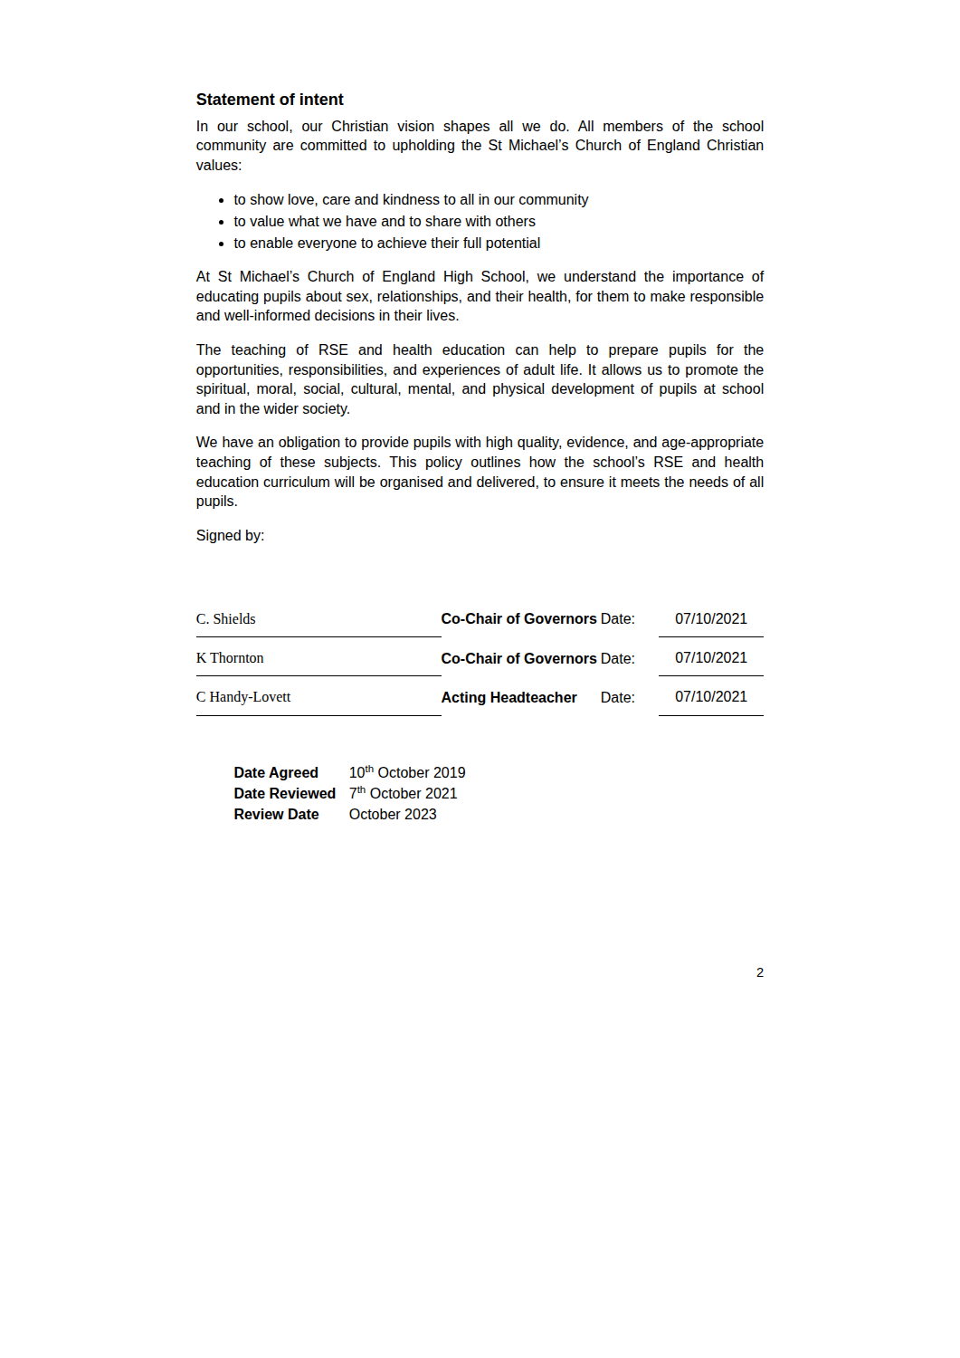Statement of intent
In our school, our Christian vision shapes all we do. All members of the school community are committed to upholding the St Michael’s Church of England Christian values:
to show love, care and kindness to all in our community
to value what we have and to share with others
to enable everyone to achieve their full potential
At St Michael’s Church of England High School, we understand the importance of educating pupils about sex, relationships, and their health, for them to make responsible and well-informed decisions in their lives.
The teaching of RSE and health education can help to prepare pupils for the opportunities, responsibilities, and experiences of adult life. It allows us to promote the spiritual, moral, social, cultural, mental, and physical development of pupils at school and in the wider society.
We have an obligation to provide pupils with high quality, evidence, and age-appropriate teaching of these subjects. This policy outlines how the school’s RSE and health education curriculum will be organised and delivered, to ensure it meets the needs of all pupils.
Signed by:
| C. Shields | Co-Chair of Governors | Date: | 07/10/2021 |
| K Thornton | Co-Chair of Governors | Date: | 07/10/2021 |
| C Handy-Lovett | Acting Headteacher | Date: | 07/10/2021 |
| Date Agreed | 10 th October 2019 |
| Date Reviewed | 7 th October 2021 |
| Review Date | October 2023 |
2